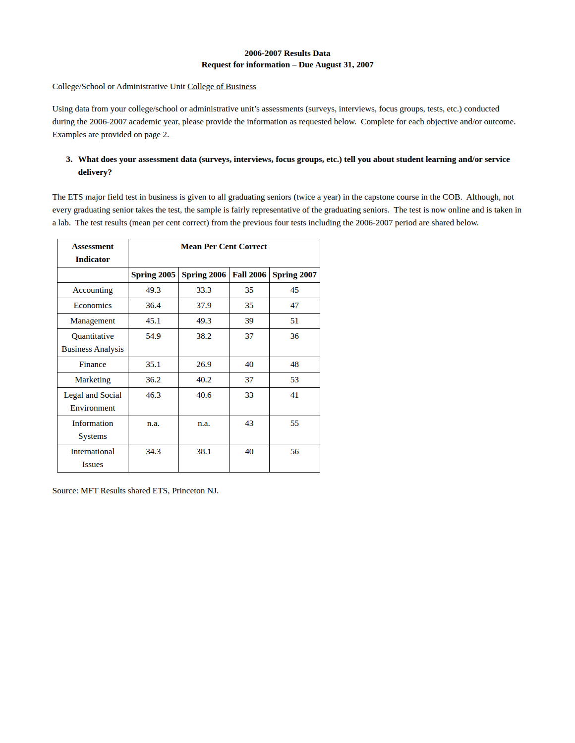2006-2007 Results DataRequest for information – Due August 31, 2007
College/School or Administrative Unit College of Business
Using data from your college/school or administrative unit’s assessments (surveys, interviews, focus groups, tests, etc.) conducted during the 2006-2007 academic year, please provide the information as requested below. Complete for each objective and/or outcome. Examples are provided on page 2.
What does your assessment data (surveys, interviews, focus groups, etc.) tell you about student learning and/or service delivery?
The ETS major field test in business is given to all graduating seniors (twice a year) in the capstone course in the COB. Although, not every graduating senior takes the test, the sample is fairly representative of the graduating seniors. The test is now online and is taken in a lab. The test results (mean per cent correct) from the previous four tests including the 2006-2007 period are shared below.
| Assessment Indicator | Mean Per Cent Correct |
| --- | --- |
| | Spring 2005 | Spring 2006 | Fall 2006 | Spring 2007 |
| Accounting | 49.3 | 33.3 | 35 | 45 |
| Economics | 36.4 | 37.9 | 35 | 47 |
| Management | 45.1 | 49.3 | 39 | 51 |
| Quantitative Business Analysis | 54.9 | 38.2 | 37 | 36 |
| Finance | 35.1 | 26.9 | 40 | 48 |
| Marketing | 36.2 | 40.2 | 37 | 53 |
| Legal and Social Environment | 46.3 | 40.6 | 33 | 41 |
| Information Systems | n.a. | n.a. | 43 | 55 |
| International Issues | 34.3 | 38.1 | 40 | 56 |
Source: MFT Results shared ETS, Princeton NJ.